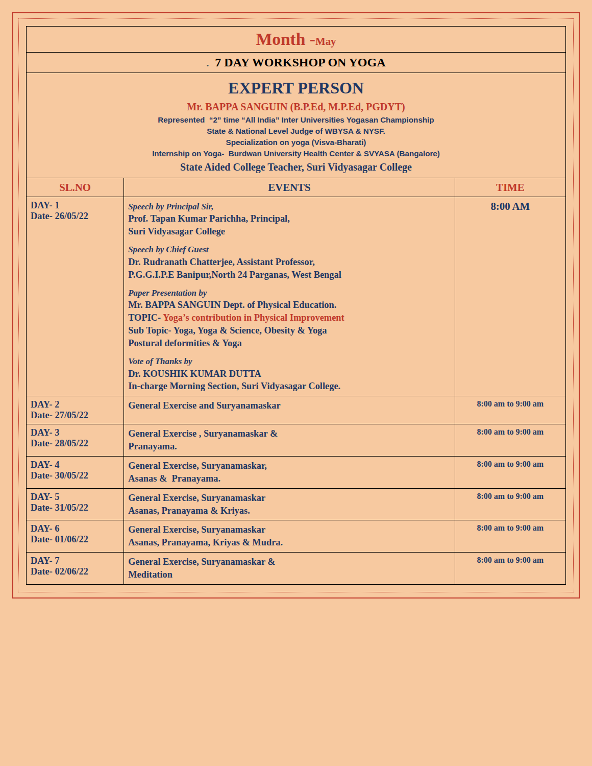| Month - May |
| . 7 DAY WORKSHOP ON YOGA |
| EXPERT PERSON Mr. BAPPA SANGUIN (B.P.Ed, M.P.Ed, PGDYT) Represented “2” time “All India” Inter Universities Yogasan Championship State & National Level Judge of WBYSA & NYSF. Specialization on yoga (Visva-Bharati) Internship on Yoga- Burdwan University Health Center & SVYASA (Bangalore) State Aided College Teacher, Suri Vidyasagar College |
| SL.NO | EVENTS | TIME |
| DAY- 1 Date- 26/05/22 | Speech by Principal Sir, Prof. Tapan Kumar Parichha, Principal, Suri Vidyasagar College Speech by Chief Guest Dr. Rudranath Chatterjee, Assistant Professor, P.G.G.I.P.E Banipur,North 24 Parganas, West Bengal Paper Presentation by Mr. BAPPA SANGUIN Dept. of Physical Education. TOPIC- Yoga’s contribution in Physical Improvement Sub Topic- Yoga, Yoga & Science, Obesity & Yoga Postural deformities & Yoga Vote of Thanks by Dr. KOUSHIK KUMAR DUTTA In-charge Morning Section, Suri Vidyasagar College. | 8:00 AM |
| DAY- 2 Date- 27/05/22 | General Exercise and Suryanamaskar | 8:00 am to 9:00 am |
| DAY- 3 Date- 28/05/22 | General Exercise , Suryanamaskar & Pranayama. | 8:00 am to 9:00 am |
| DAY- 4 Date- 30/05/22 | General Exercise, Suryanamaskar, Asanas & Pranayama. | 8:00 am to 9:00 am |
| DAY- 5 Date- 31/05/22 | General Exercise, Suryanamaskar Asanas, Pranayama & Kriyas. | 8:00 am to 9:00 am |
| DAY- 6 Date- 01/06/22 | General Exercise, Suryanamaskar Asanas, Pranayama, Kriyas & Mudra. | 8:00 am to 9:00 am |
| DAY- 7 Date- 02/06/22 | General Exercise, Suryanamaskar & Meditation | 8:00 am to 9:00 am |